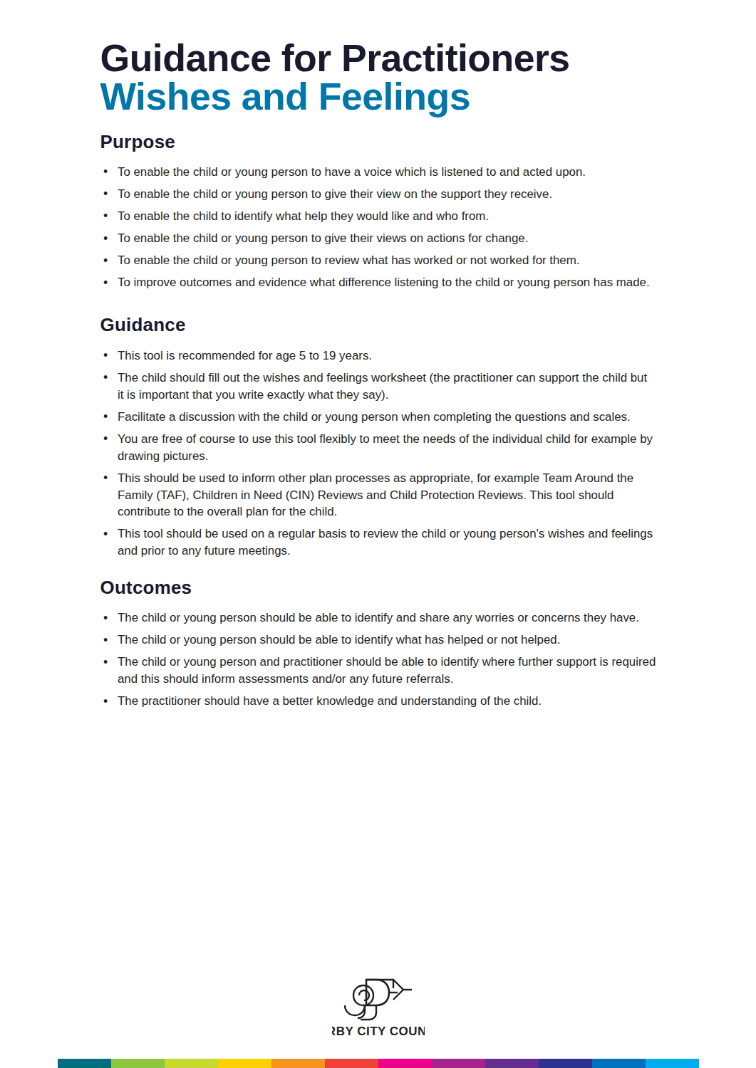Guidance for Practitioners Wishes and Feelings
Purpose
To enable the child or young person to have a voice which is listened to and acted upon.
To enable the child or young person to give their view on the support they receive.
To enable the child to identify what help they would like and who from.
To enable the child or young person to give their views on actions for change.
To enable the child or young person to review what has worked or not worked for them.
To improve outcomes and evidence what difference listening to the child or young person has made.
Guidance
This tool is recommended for age 5 to 19 years.
The child should fill out the wishes and feelings worksheet (the practitioner can support the child but it is important that you write exactly what they say).
Facilitate a discussion with the child or young person when completing the questions and scales.
You are free of course to use this tool flexibly to meet the needs of the individual child for example by drawing pictures.
This should be used to inform other plan processes as appropriate, for example Team Around the Family (TAF), Children in Need (CIN) Reviews and Child Protection Reviews. This tool should contribute to the overall plan for the child.
This tool should be used on a regular basis to review the child or young person's wishes and feelings and prior to any future meetings.
Outcomes
The child or young person should be able to identify and share any worries or concerns they have.
The child or young person should be able to identify what has helped or not helped.
The child or young person and practitioner should be able to identify where further support is required and this should inform assessments and/or any future referrals.
The practitioner should have a better knowledge and understanding of the child.
DERBY CITY COUNCIL